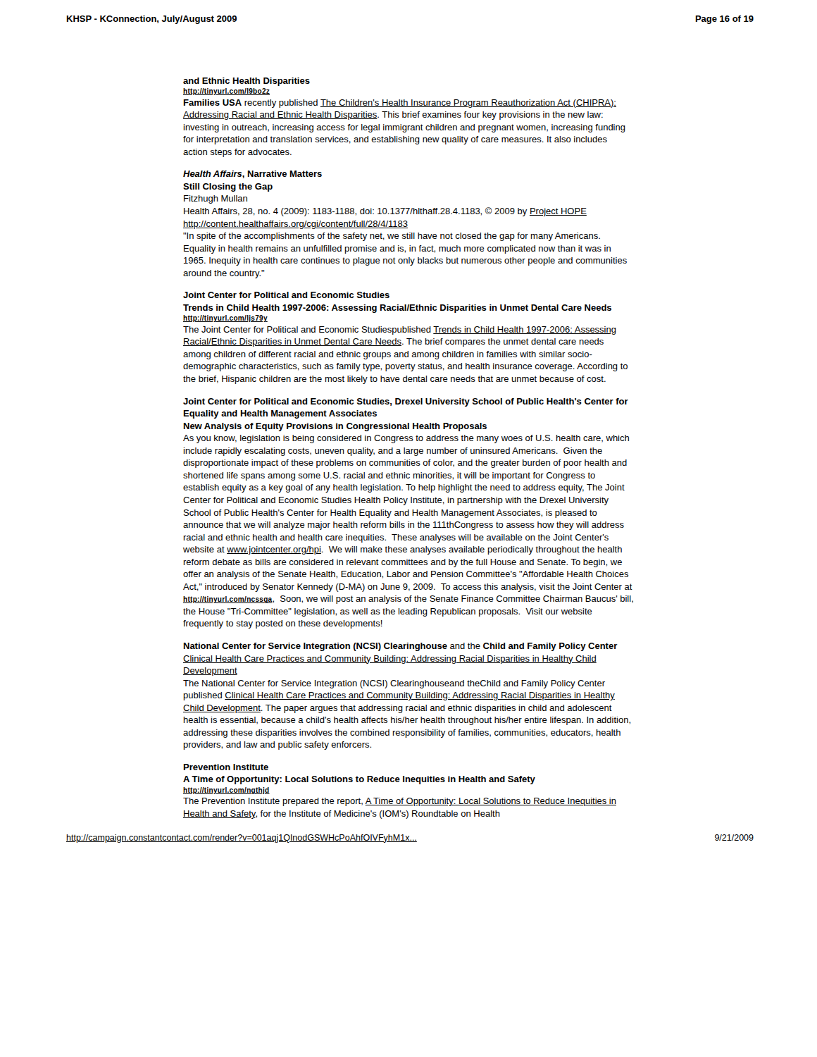KHSP - KConnection, July/August 2009
Page 16 of 19
and Ethnic Health Disparities
http://tinyurl.com/l9bo2z
Families USA recently published The Children's Health Insurance Program Reauthorization Act (CHIPRA): Addressing Racial and Ethnic Health Disparities. This brief examines four key provisions in the new law: investing in outreach, increasing access for legal immigrant children and pregnant women, increasing funding for interpretation and translation services, and establishing new quality of care measures. It also includes action steps for advocates.
Health Affairs, Narrative Matters
Still Closing the Gap
Fitzhugh Mullan
Health Affairs, 28, no. 4 (2009): 1183-1188, doi: 10.1377/hlthaff.28.4.1183, © 2009 by Project HOPE
http://content.healthaffairs.org/cgi/content/full/28/4/1183
"In spite of the accomplishments of the safety net, we still have not closed the gap for many Americans. Equality in health remains an unfulfilled promise and is, in fact, much more complicated now than it was in 1965. Inequity in health care continues to plague not only blacks but numerous other people and communities around the country."
Joint Center for Political and Economic Studies
Trends in Child Health 1997-2006: Assessing Racial/Ethnic Disparities in Unmet Dental Care Needs
http://tinyurl.com/ljs79y
The Joint Center for Political and Economic Studiespublished Trends in Child Health 1997-2006: Assessing Racial/Ethnic Disparities in Unmet Dental Care Needs. The brief compares the unmet dental care needs among children of different racial and ethnic groups and among children in families with similar socio-demographic characteristics, such as family type, poverty status, and health insurance coverage. According to the brief, Hispanic children are the most likely to have dental care needs that are unmet because of cost.
Joint Center for Political and Economic Studies, Drexel University School of Public Health's Center for Equality and Health Management Associates
New Analysis of Equity Provisions in Congressional Health Proposals
As you know, legislation is being considered in Congress to address the many woes of U.S. health care, which include rapidly escalating costs, uneven quality, and a large number of uninsured Americans. Given the disproportionate impact of these problems on communities of color, and the greater burden of poor health and shortened life spans among some U.S. racial and ethnic minorities, it will be important for Congress to establish equity as a key goal of any health legislation. To help highlight the need to address equity, The Joint Center for Political and Economic Studies Health Policy Institute, in partnership with the Drexel University School of Public Health's Center for Health Equality and Health Management Associates, is pleased to announce that we will analyze major health reform bills in the 111thCongress to assess how they will address racial and ethnic health and health care inequities. These analyses will be available on the Joint Center's website at www.jointcenter.org/hpi. We will make these analyses available periodically throughout the health reform debate as bills are considered in relevant committees and by the full House and Senate. To begin, we offer an analysis of the Senate Health, Education, Labor and Pension Committee's "Affordable Health Choices Act," introduced by Senator Kennedy (D-MA) on June 9, 2009. To access this analysis, visit the Joint Center at http://tinyurl.com/ncssga, Soon, we will post an analysis of the Senate Finance Committee Chairman Baucus' bill, the House "Tri-Committee" legislation, as well as the leading Republican proposals. Visit our website frequently to stay posted on these developments!
National Center for Service Integration (NCSI) Clearinghouse and the Child and Family Policy Center
Clinical Health Care Practices and Community Building: Addressing Racial Disparities in Healthy Child Development
The National Center for Service Integration (NCSI) Clearinghouseand theChild and Family Policy Center published Clinical Health Care Practices and Community Building: Addressing Racial Disparities in Healthy Child Development. The paper argues that addressing racial and ethnic disparities in child and adolescent health is essential, because a child's health affects his/her health throughout his/her entire lifespan. In addition, addressing these disparities involves the combined responsibility of families, communities, educators, health providers, and law and public safety enforcers.
Prevention Institute
A Time of Opportunity: Local Solutions to Reduce Inequities in Health and Safety
http://tinyurl.com/ngthjd
The Prevention Institute prepared the report, A Time of Opportunity: Local Solutions to Reduce Inequities in Health and Safety, for the Institute of Medicine's (IOM's) Roundtable on Health
http://campaign.constantcontact.com/render?v=001aqj1QInodGSWHcPoAhfOIVFyhM1x...
9/21/2009